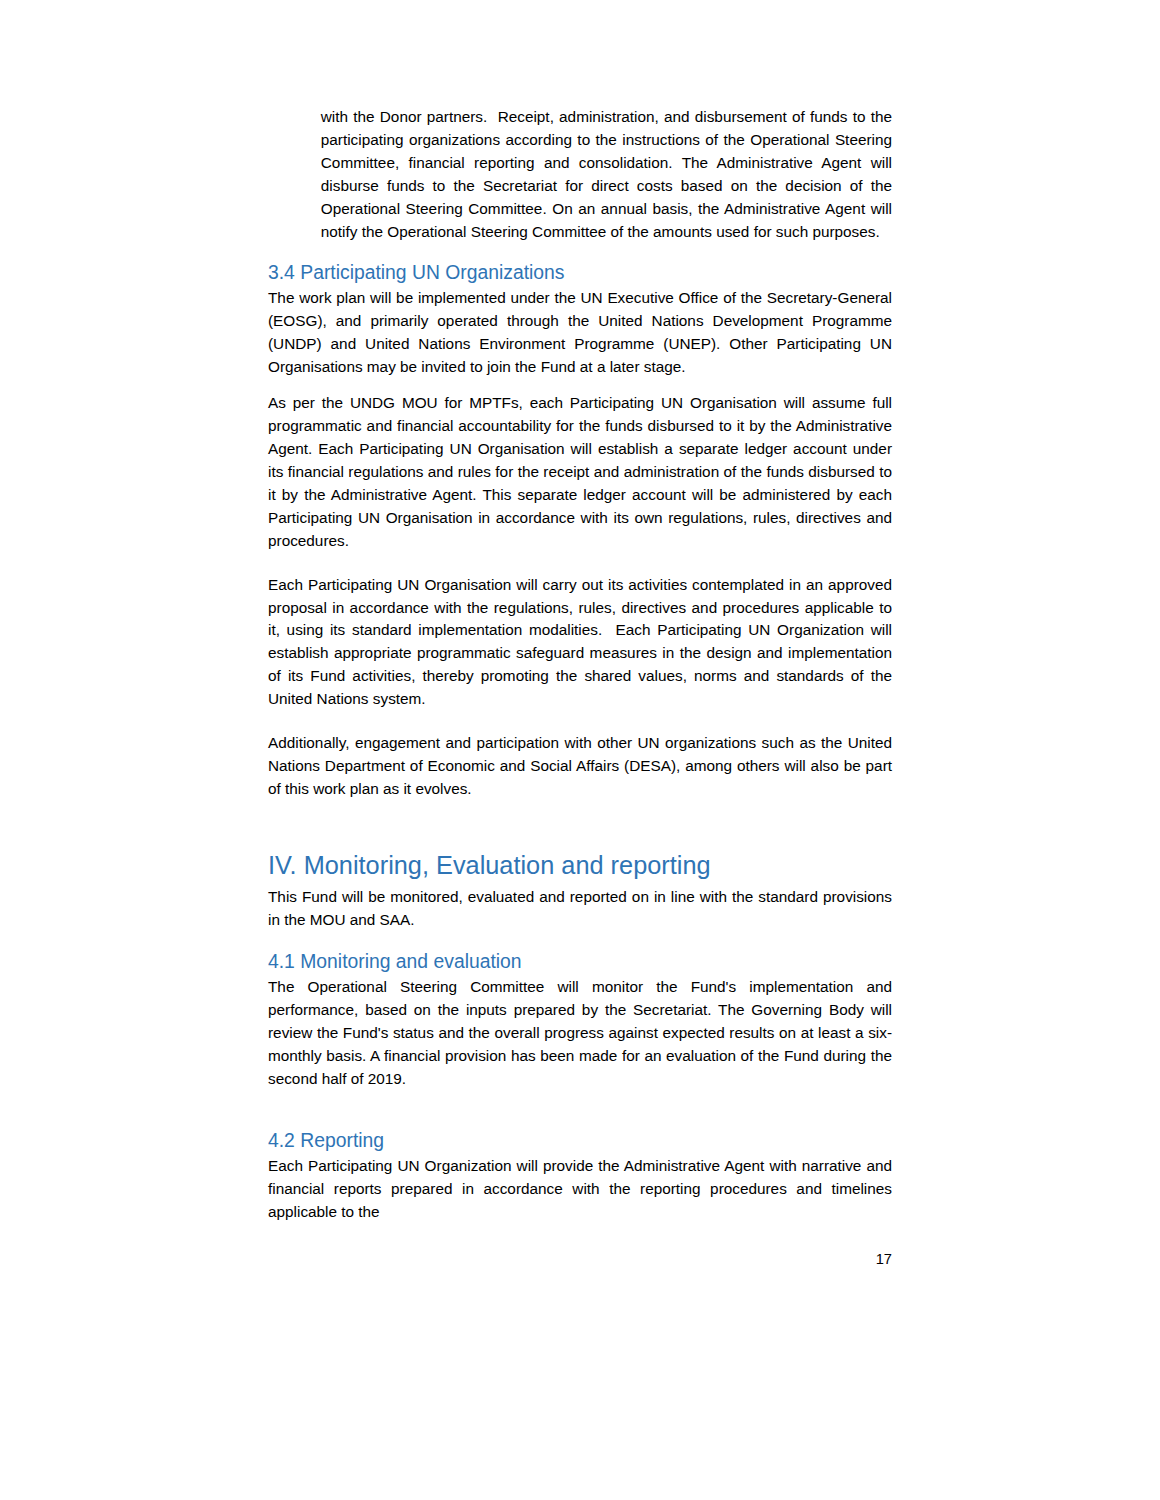with the Donor partners. Receipt, administration, and disbursement of funds to the participating organizations according to the instructions of the Operational Steering Committee, financial reporting and consolidation. The Administrative Agent will disburse funds to the Secretariat for direct costs based on the decision of the Operational Steering Committee. On an annual basis, the Administrative Agent will notify the Operational Steering Committee of the amounts used for such purposes.
3.4 Participating UN Organizations
The work plan will be implemented under the UN Executive Office of the Secretary-General (EOSG), and primarily operated through the United Nations Development Programme (UNDP) and United Nations Environment Programme (UNEP). Other Participating UN Organisations may be invited to join the Fund at a later stage.
As per the UNDG MOU for MPTFs, each Participating UN Organisation will assume full programmatic and financial accountability for the funds disbursed to it by the Administrative Agent. Each Participating UN Organisation will establish a separate ledger account under its financial regulations and rules for the receipt and administration of the funds disbursed to it by the Administrative Agent. This separate ledger account will be administered by each Participating UN Organisation in accordance with its own regulations, rules, directives and procedures.
Each Participating UN Organisation will carry out its activities contemplated in an approved proposal in accordance with the regulations, rules, directives and procedures applicable to it, using its standard implementation modalities. Each Participating UN Organization will establish appropriate programmatic safeguard measures in the design and implementation of its Fund activities, thereby promoting the shared values, norms and standards of the United Nations system.
Additionally, engagement and participation with other UN organizations such as the United Nations Department of Economic and Social Affairs (DESA), among others will also be part of this work plan as it evolves.
IV. Monitoring, Evaluation and reporting
This Fund will be monitored, evaluated and reported on in line with the standard provisions in the MOU and SAA.
4.1 Monitoring and evaluation
The Operational Steering Committee will monitor the Fund's implementation and performance, based on the inputs prepared by the Secretariat. The Governing Body will review the Fund's status and the overall progress against expected results on at least a six-monthly basis. A financial provision has been made for an evaluation of the Fund during the second half of 2019.
4.2 Reporting
Each Participating UN Organization will provide the Administrative Agent with narrative and financial reports prepared in accordance with the reporting procedures and timelines applicable to the
17